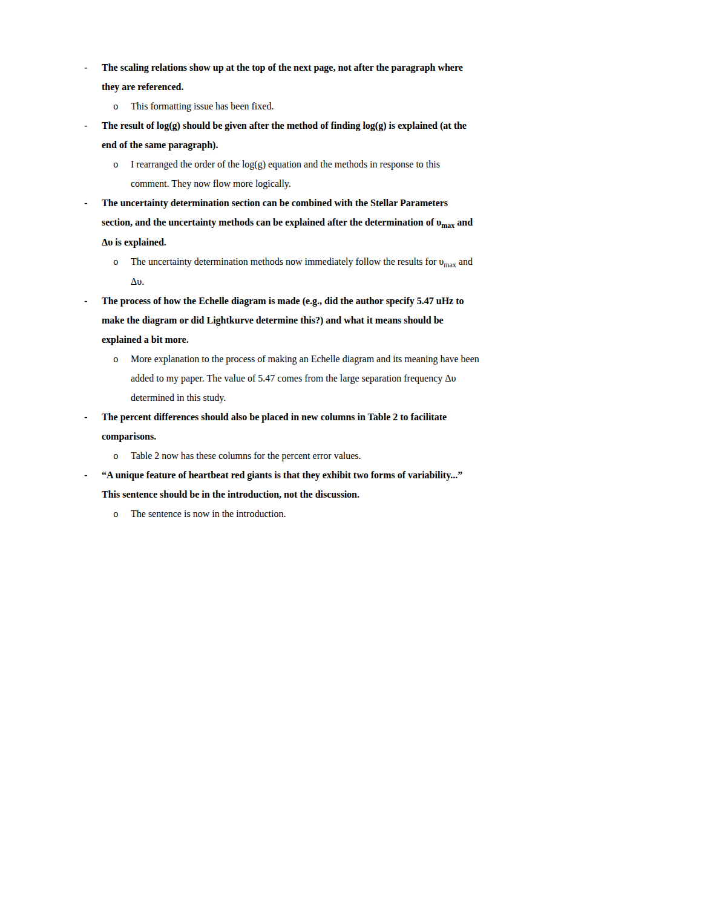The scaling relations show up at the top of the next page, not after the paragraph where they are referenced.
This formatting issue has been fixed.
The result of log(g) should be given after the method of finding log(g) is explained (at the end of the same paragraph).
I rearranged the order of the log(g) equation and the methods in response to this comment. They now flow more logically.
The uncertainty determination section can be combined with the Stellar Parameters section, and the uncertainty methods can be explained after the determination of υmax and Δυ is explained.
The uncertainty determination methods now immediately follow the results for υmax and Δυ.
The process of how the Echelle diagram is made (e.g., did the author specify 5.47 uHz to make the diagram or did Lightkurve determine this?) and what it means should be explained a bit more.
More explanation to the process of making an Echelle diagram and its meaning have been added to my paper. The value of 5.47 comes from the large separation frequency Δυ determined in this study.
The percent differences should also be placed in new columns in Table 2 to facilitate comparisons.
Table 2 now has these columns for the percent error values.
“A unique feature of heartbeat red giants is that they exhibit two forms of variability...” This sentence should be in the introduction, not the discussion.
The sentence is now in the introduction.